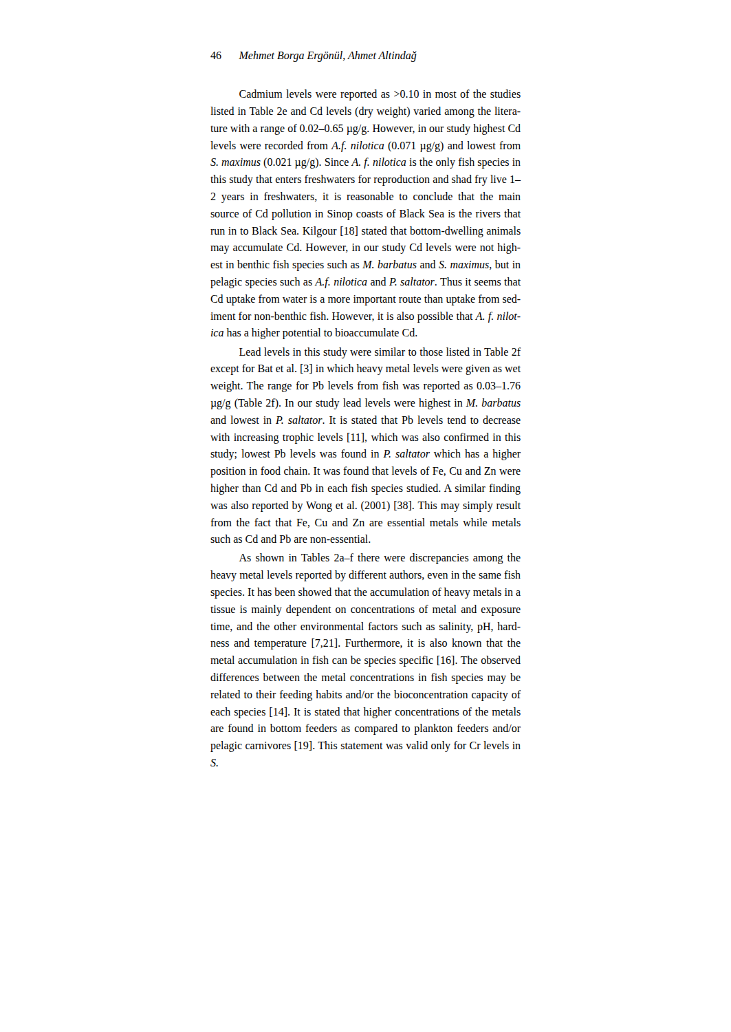46 Mehmet Borga Ergönül, Ahmet Altindağ
Cadmium levels were reported as >0.10 in most of the studies listed in Table 2e and Cd levels (dry weight) varied among the literature with a range of 0.02–0.65 µg/g. However, in our study highest Cd levels were recorded from A.f. nilotica (0.071 µg/g) and lowest from S. maximus (0.021 µg/g). Since A. f. nilotica is the only fish species in this study that enters freshwaters for reproduction and shad fry live 1–2 years in freshwaters, it is reasonable to conclude that the main source of Cd pollution in Sinop coasts of Black Sea is the rivers that run in to Black Sea. Kilgour [18] stated that bottom-dwelling animals may accumulate Cd. However, in our study Cd levels were not highest in benthic fish species such as M. barbatus and S. maximus, but in pelagic species such as A.f. nilotica and P. saltator. Thus it seems that Cd uptake from water is a more important route than uptake from sediment for non-benthic fish. However, it is also possible that A. f. nilotica has a higher potential to bioaccumulate Cd.
Lead levels in this study were similar to those listed in Table 2f except for Bat et al. [3] in which heavy metal levels were given as wet weight. The range for Pb levels from fish was reported as 0.03–1.76 µg/g (Table 2f). In our study lead levels were highest in M. barbatus and lowest in P. saltator. It is stated that Pb levels tend to decrease with increasing trophic levels [11], which was also confirmed in this study; lowest Pb levels was found in P. saltator which has a higher position in food chain. It was found that levels of Fe, Cu and Zn were higher than Cd and Pb in each fish species studied. A similar finding was also reported by Wong et al. (2001) [38]. This may simply result from the fact that Fe, Cu and Zn are essential metals while metals such as Cd and Pb are non-essential.
As shown in Tables 2a–f there were discrepancies among the heavy metal levels reported by different authors, even in the same fish species. It has been showed that the accumulation of heavy metals in a tissue is mainly dependent on concentrations of metal and exposure time, and the other environmental factors such as salinity, pH, hardness and temperature [7,21]. Furthermore, it is also known that the metal accumulation in fish can be species specific [16]. The observed differences between the metal concentrations in fish species may be related to their feeding habits and/or the bioconcentration capacity of each species [14]. It is stated that higher concentrations of the metals are found in bottom feeders as compared to plankton feeders and/or pelagic carnivores [19]. This statement was valid only for Cr levels in S.